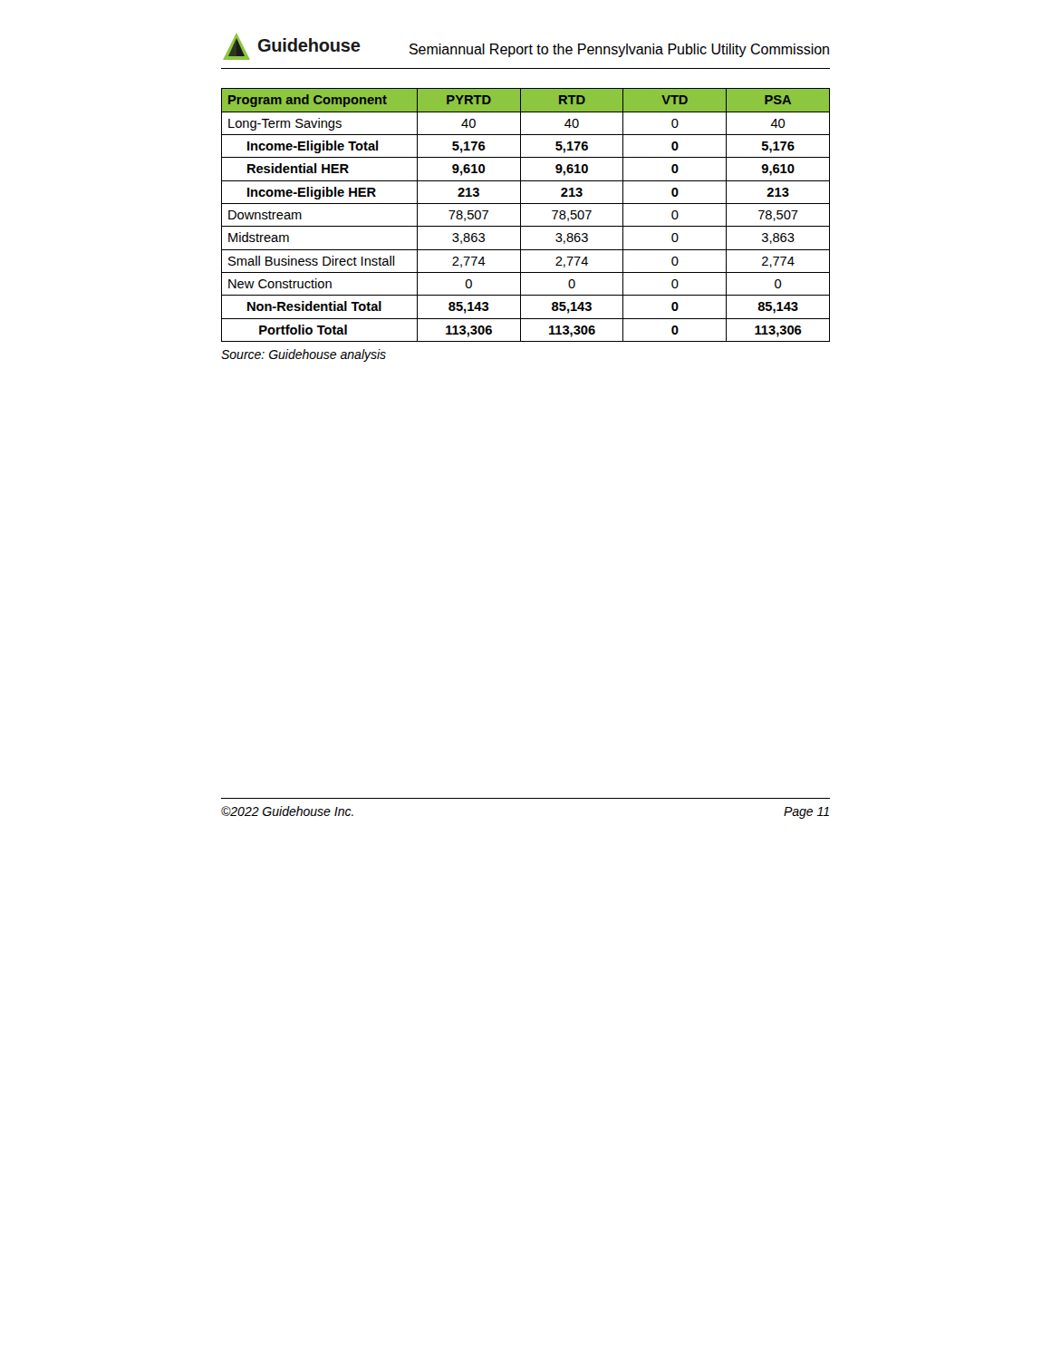Guidehouse
Semiannual Report to the Pennsylvania Public Utility Commission
| Program and Component | PYRTD | RTD | VTD | PSA |
| --- | --- | --- | --- | --- |
| Long-Term Savings | 40 | 40 | 0 | 40 |
| Income-Eligible Total | 5,176 | 5,176 | 0 | 5,176 |
| Residential HER | 9,610 | 9,610 | 0 | 9,610 |
| Income-Eligible HER | 213 | 213 | 0 | 213 |
| Downstream | 78,507 | 78,507 | 0 | 78,507 |
| Midstream | 3,863 | 3,863 | 0 | 3,863 |
| Small Business Direct Install | 2,774 | 2,774 | 0 | 2,774 |
| New Construction | 0 | 0 | 0 | 0 |
| Non-Residential Total | 85,143 | 85,143 | 0 | 85,143 |
| Portfolio Total | 113,306 | 113,306 | 0 | 113,306 |
Source: Guidehouse analysis
©2022 Guidehouse Inc.
Page 11